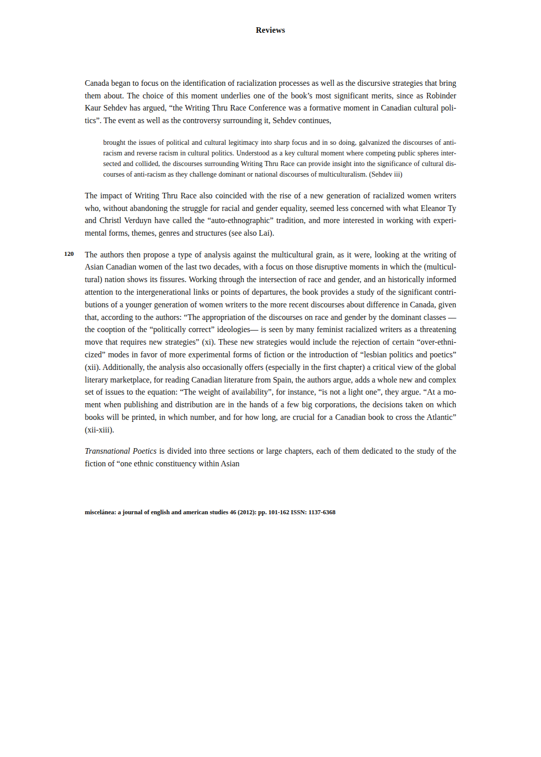Reviews
Canada began to focus on the identification of racialization processes as well as the discursive strategies that bring them about. The choice of this moment underlies one of the book’s most significant merits, since as Robinder Kaur Sehdev has argued, “the Writing Thru Race Conference was a formative moment in Canadian cultural politics”. The event as well as the controversy surrounding it, Sehdev continues,
brought the issues of political and cultural legitimacy into sharp focus and in so doing, galvanized the discourses of anti-racism and reverse racism in cultural politics. Understood as a key cultural moment where competing public spheres intersected and collided, the discourses surrounding Writing Thru Race can provide insight into the significance of cultural discourses of anti-racism as they challenge dominant or national discourses of multiculturalism. (Sehdev iii)
The impact of Writing Thru Race also coincided with the rise of a new generation of racialized women writers who, without abandoning the struggle for racial and gender equality, seemed less concerned with what Eleanor Ty and Christl Verduyn have called the “auto-ethnographic” tradition, and more interested in working with experimental forms, themes, genres and structures (see also Lai).
120 The authors then propose a type of analysis against the multicultural grain, as it were, looking at the writing of Asian Canadian women of the last two decades, with a focus on those disruptive moments in which the (multicultural) nation shows its fissures. Working through the intersection of race and gender, and an historically informed attention to the intergenerational links or points of departures, the book provides a study of the significant contributions of a younger generation of women writers to the more recent discourses about difference in Canada, given that, according to the authors: “The appropriation of the discourses on race and gender by the dominant classes —the cooption of the “politically correct” ideologies— is seen by many feminist racialized writers as a threatening move that requires new strategies” (xi). These new strategies would include the rejection of certain “over-ethnicized” modes in favor of more experimental forms of fiction or the introduction of “lesbian politics and poetics” (xii). Additionally, the analysis also occasionally offers (especially in the first chapter) a critical view of the global literary marketplace, for reading Canadian literature from Spain, the authors argue, adds a whole new and complex set of issues to the equation: “The weight of availability”, for instance, “is not a light one”, they argue. “At a moment when publishing and distribution are in the hands of a few big corporations, the decisions taken on which books will be printed, in which number, and for how long, are crucial for a Canadian book to cross the Atlantic” (xii-xiii).
Transnational Poetics is divided into three sections or large chapters, each of them dedicated to the study of the fiction of “one ethnic constituency within Asian
miscelánea: a journal of english and american studies 46 (2012): pp. 101-162 ISSN: 1137-6368